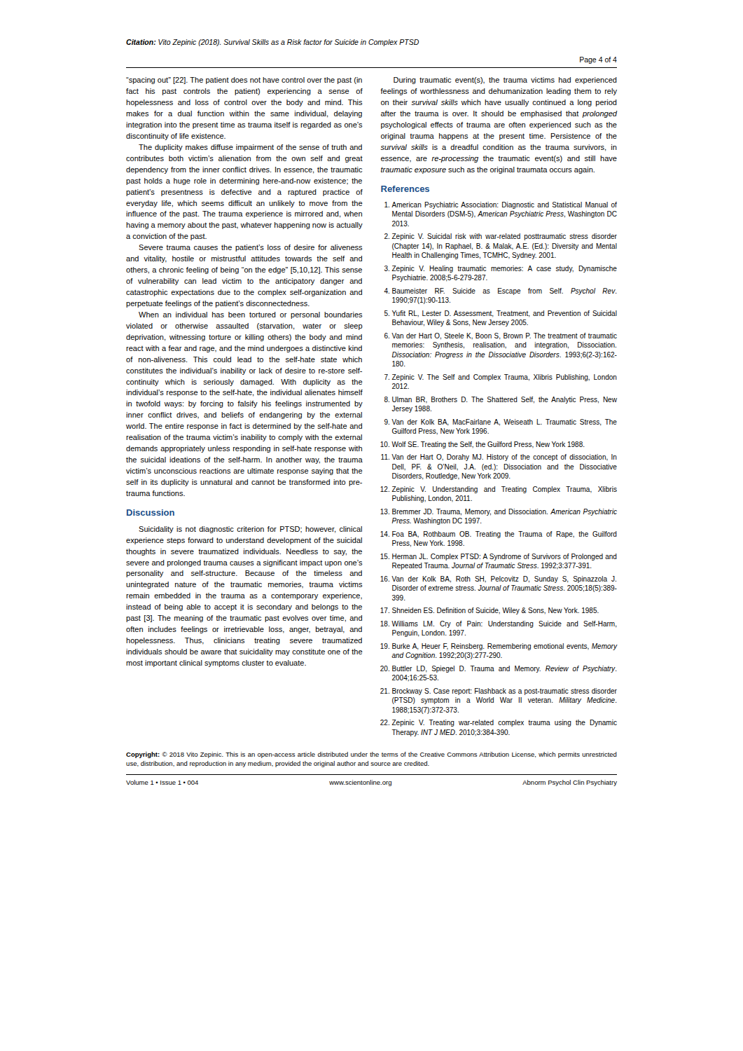Citation: Vito Zepinic (2018). Survival Skills as a Risk factor for Suicide in Complex PTSD
Page 4 of 4
“spacing out” [22]. The patient does not have control over the past (in fact his past controls the patient) experiencing a sense of hopelessness and loss of control over the body and mind. This makes for a dual function within the same individual, delaying integration into the present time as trauma itself is regarded as one’s discontinuity of life existence.
The duplicity makes diffuse impairment of the sense of truth and contributes both victim’s alienation from the own self and great dependency from the inner conflict drives. In essence, the traumatic past holds a huge role in determining here-and-now existence; the patient’s presentness is defective and a raptured practice of everyday life, which seems difficult an unlikely to move from the influence of the past. The trauma experience is mirrored and, when having a memory about the past, whatever happening now is actually a conviction of the past.
Severe trauma causes the patient’s loss of desire for aliveness and vitality, hostile or mistrustful attitudes towards the self and others, a chronic feeling of being “on the edge” [5,10,12]. This sense of vulnerability can lead victim to the anticipatory danger and catastrophic expectations due to the complex self-organization and perpetuate feelings of the patient’s disconnectedness.
When an individual has been tortured or personal boundaries violated or otherwise assaulted (starvation, water or sleep deprivation, witnessing torture or killing others) the body and mind react with a fear and rage, and the mind undergoes a distinctive kind of non-aliveness. This could lead to the self-hate state which constitutes the individual’s inability or lack of desire to re-store self-continuity which is seriously damaged. With duplicity as the individual’s response to the self-hate, the individual alienates himself in twofold ways: by forcing to falsify his feelings instrumented by inner conflict drives, and beliefs of endangering by the external world. The entire response in fact is determined by the self-hate and realisation of the trauma victim’s inability to comply with the external demands appropriately unless responding in self-hate response with the suicidal ideations of the self-harm. In another way, the trauma victim’s unconscious reactions are ultimate response saying that the self in its duplicity is unnatural and cannot be transformed into pre-trauma functions.
Discussion
Suicidality is not diagnostic criterion for PTSD; however, clinical experience steps forward to understand development of the suicidal thoughts in severe traumatized individuals. Needless to say, the severe and prolonged trauma causes a significant impact upon one’s personality and self-structure. Because of the timeless and unintegrated nature of the traumatic memories, trauma victims remain embedded in the trauma as a contemporary experience, instead of being able to accept it is secondary and belongs to the past [3]. The meaning of the traumatic past evolves over time, and often includes feelings or irretrievable loss, anger, betrayal, and hopelessness. Thus, clinicians treating severe traumatized individuals should be aware that suicidality may constitute one of the most important clinical symptoms cluster to evaluate.
During traumatic event(s), the trauma victims had experienced feelings of worthlessness and dehumanization leading them to rely on their survival skills which have usually continued a long period after the trauma is over. It should be emphasised that prolonged psychological effects of trauma are often experienced such as the original trauma happens at the present time. Persistence of the survival skills is a dreadful condition as the trauma survivors, in essence, are re-processing the traumatic event(s) and still have traumatic exposure such as the original traumata occurs again.
References
American Psychiatric Association: Diagnostic and Statistical Manual of Mental Disorders (DSM-5), American Psychiatric Press, Washington DC 2013.
Zepinic V. Suicidal risk with war-related posttraumatic stress disorder (Chapter 14), In Raphael, B. & Malak, A.E. (Ed.): Diversity and Mental Health in Challenging Times, TCMHC, Sydney. 2001.
Zepinic V. Healing traumatic memories: A case study, Dynamische Psychiatrie. 2008;5-6-279-287.
Baumeister RF. Suicide as Escape from Self. Psychol Rev. 1990;97(1):90-113.
Yufit RL, Lester D. Assessment, Treatment, and Prevention of Suicidal Behaviour, Wiley & Sons, New Jersey 2005.
Van der Hart O, Steele K, Boon S, Brown P. The treatment of traumatic memories: Synthesis, realisation, and integration, Dissociation. Dissociation: Progress in the Dissociative Disorders. 1993;6(2-3):162-180.
Zepinic V. The Self and Complex Trauma, Xlibris Publishing, London 2012.
Ulman BR, Brothers D. The Shattered Self, the Analytic Press, New Jersey 1988.
Van der Kolk BA, MacFairlane A, Weiseath L. Traumatic Stress, The Guilford Press, New York 1996.
Wolf SE. Treating the Self, the Guilford Press, New York 1988.
Van der Hart O, Dorahy MJ. History of the concept of dissociation, In Dell, PF. & O’Neil, J.A. (ed.): Dissociation and the Dissociative Disorders, Routledge, New York 2009.
Zepinic V. Understanding and Treating Complex Trauma, Xlibris Publishing, London, 2011.
Bremmer JD. Trauma, Memory, and Dissociation. American Psychiatric Press. Washington DC 1997.
Foa BA, Rothbaum OB. Treating the Trauma of Rape, the Guilford Press, New York. 1998.
Herman JL. Complex PTSD: A Syndrome of Survivors of Prolonged and Repeated Trauma. Journal of Traumatic Stress. 1992;3:377-391.
Van der Kolk BA, Roth SH, Pelcovitz D, Sunday S, Spinazzola J. Disorder of extreme stress. Journal of Traumatic Stress. 2005;18(5):389-399.
Shneiden ES. Definition of Suicide, Wiley & Sons, New York. 1985.
Williams LM. Cry of Pain: Understanding Suicide and Self-Harm, Penguin, London. 1997.
Burke A, Heuer F, Reinsberg. Remembering emotional events, Memory and Cognition. 1992;20(3):277-290.
Buttler LD, Spiegel D. Trauma and Memory. Review of Psychiatry. 2004;16:25-53.
Brockway S. Case report: Flashback as a post-traumatic stress disorder (PTSD) symptom in a World War II veteran. Military Medicine. 1988;153(7):372-373.
Zepinic V. Treating war-related complex trauma using the Dynamic Therapy. INT J MED. 2010;3:384-390.
Copyright: © 2018 Vito Zepinic. This is an open-access article distributed under the terms of the Creative Commons Attribution License, which permits unrestricted use, distribution, and reproduction in any medium, provided the original author and source are credited.
Volume 1 • Issue 1 • 004
www.scientonline.org
Abnorm Psychol Clin Psychiatry